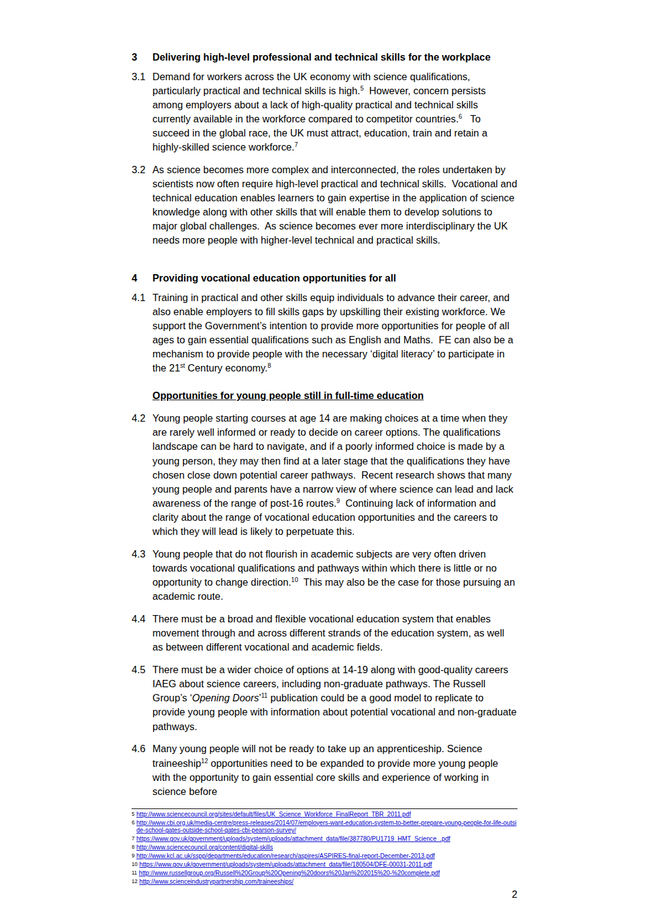3 Delivering high-level professional and technical skills for the workplace
3.1 Demand for workers across the UK economy with science qualifications, particularly practical and technical skills is high.5 However, concern persists among employers about a lack of high-quality practical and technical skills currently available in the workforce compared to competitor countries.6 To succeed in the global race, the UK must attract, education, train and retain a highly-skilled science workforce.7
3.2 As science becomes more complex and interconnected, the roles undertaken by scientists now often require high-level practical and technical skills. Vocational and technical education enables learners to gain expertise in the application of science knowledge along with other skills that will enable them to develop solutions to major global challenges. As science becomes ever more interdisciplinary the UK needs more people with higher-level technical and practical skills.
4 Providing vocational education opportunities for all
4.1 Training in practical and other skills equip individuals to advance their career, and also enable employers to fill skills gaps by upskilling their existing workforce. We support the Government’s intention to provide more opportunities for people of all ages to gain essential qualifications such as English and Maths. FE can also be a mechanism to provide people with the necessary ‘digital literacy’ to participate in the 21st Century economy.8
Opportunities for young people still in full-time education
4.2 Young people starting courses at age 14 are making choices at a time when they are rarely well informed or ready to decide on career options. The qualifications landscape can be hard to navigate, and if a poorly informed choice is made by a young person, they may then find at a later stage that the qualifications they have chosen close down potential career pathways. Recent research shows that many young people and parents have a narrow view of where science can lead and lack awareness of the range of post-16 routes.9 Continuing lack of information and clarity about the range of vocational education opportunities and the careers to which they will lead is likely to perpetuate this.
4.3 Young people that do not flourish in academic subjects are very often driven towards vocational qualifications and pathways within which there is little or no opportunity to change direction.10 This may also be the case for those pursuing an academic route.
4.4 There must be a broad and flexible vocational education system that enables movement through and across different strands of the education system, as well as between different vocational and academic fields.
4.5 There must be a wider choice of options at 14-19 along with good-quality careers IAEG about science careers, including non-graduate pathways. The Russell Group’s ‘Opening Doors’11 publication could be a good model to replicate to provide young people with information about potential vocational and non-graduate pathways.
4.6 Many young people will not be ready to take up an apprenticeship. Science traineeship12 opportunities need to be expanded to provide more young people with the opportunity to gain essential core skills and experience of working in science before
5 http://www.sciencecouncil.org/sites/default/files/UK_Science_Workforce_FinalReport_TBR_2011.pdf
6 http://www.cbi.org.uk/media-centre/press-releases/2014/07/employers-want-education-system-to-better-prepare-young-people-for-life-outside-school-gates-outside-school-gates-cbi-pearson-survey/
7 https://www.gov.uk/government/uploads/system/uploads/attachment_data/file/387780/PU1719_HMT_Science_.pdf
8 http://www.sciencecouncil.org/content/digital-skills
9 http://www.kcl.ac.uk/sspp/departments/education/research/aspires/ASPIRES-final-report-December-2013.pdf
10 https://www.gov.uk/government/uploads/system/uploads/attachment_data/file/180504/DFE-00031-2011.pdf
11 http://www.russellgroup.org/Russell%20Group%20Opening%20doors%20Jan%202015%20-%20complete.pdf
12 http://www.scienceindustrypartnership.com/traineeships/
2